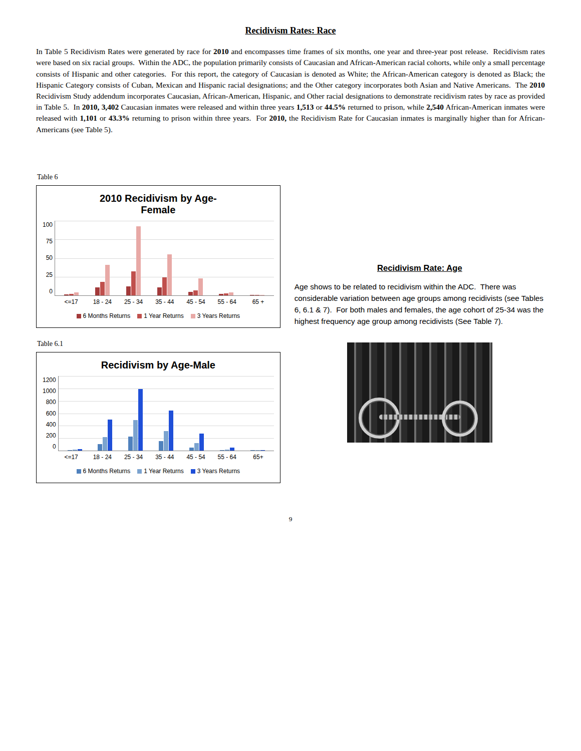Recidivism Rates: Race
In Table 5 Recidivism Rates were generated by race for 2010 and encompasses time frames of six months, one year and three-year post release. Recidivism rates were based on six racial groups. Within the ADC, the population primarily consists of Caucasian and African-American racial cohorts, while only a small percentage consists of Hispanic and other categories. For this report, the category of Caucasian is denoted as White; the African-American category is denoted as Black; the Hispanic Category consists of Cuban, Mexican and Hispanic racial designations; and the Other category incorporates both Asian and Native Americans. The 2010 Recidivism Study addendum incorporates Caucasian, African-American, Hispanic, and Other racial designations to demonstrate recidivism rates by race as provided in Table 5. In 2010, 3,402 Caucasian inmates were released and within three years 1,513 or 44.5% returned to prison, while 2,540 African-American inmates were released with 1,101 or 43.3% returning to prison within three years. For 2010, the Recidivism Rate for Caucasian inmates is marginally higher than for African-Americans (see Table 5).
Table 6
2010 Recidivism by Age-
Female
100 75 50 25 0
<=17 18 - 24 25 - 34 35 - 44 45 - 54 55 - 64 65 +
6 Months Returns 1 Year Returns 3 Years Returns
Table 6.1
Recidivism by Age-Male
1200 1000 800 600 400 200 0
<=17 18 - 24 25 - 34 35 - 44 45 - 54 55 - 64 65+
6 Months Returns 1 Year Returns 3 Years Returns
Recidivism Rate: Age
Age shows to be related to recidivism within the ADC. There was considerable variation between age groups among recidivists (see Tables 6, 6.1 & 7). For both males and females, the age cohort of 25-34 was the highest frequency age group among recidivists (See Table 7).
9